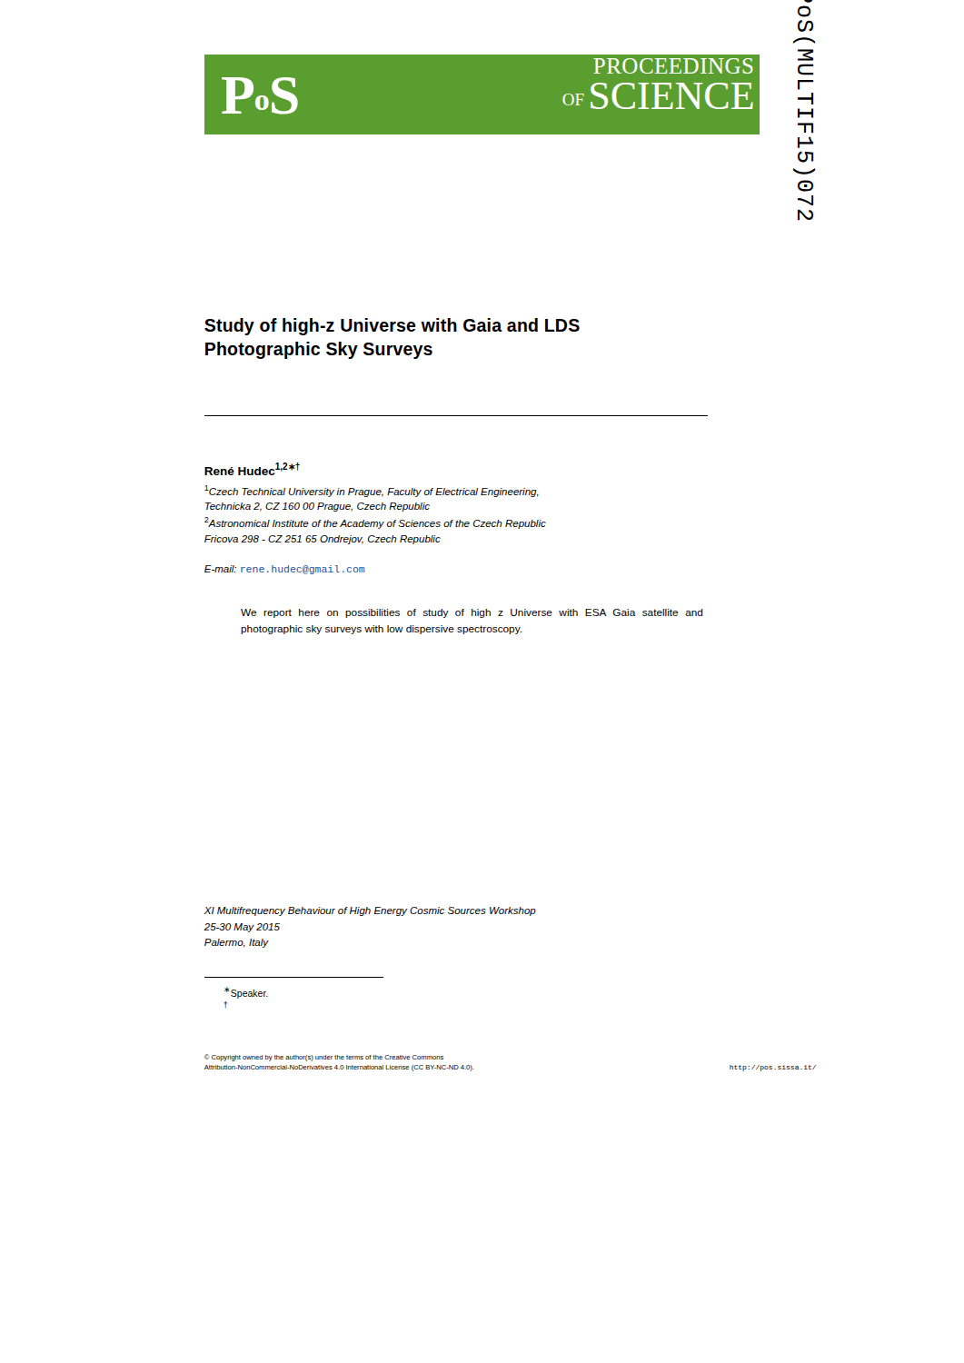PoS
PROCEEDINGS
OFSCIENCE
PoS(MULTIF15)072
Study of high-z Universe with Gaia and LDS
Photographic Sky Surveys
René Hudec1,2∗†
1Czech Technical University in Prague, Faculty of Electrical Engineering,
Technicka 2, CZ 160 00 Prague, Czech Republic
2Astronomical Institute of the Academy of Sciences of the Czech Republic
Fricova 298 - CZ 251 65 Ondrejov, Czech Republic
E-mail: rene.hudec@gmail.com
We report here on possibilities of study of high z Universe with ESA Gaia satellite and photographic sky surveys with low dispersive spectroscopy.
XI Multifrequency Behaviour of High Energy Cosmic Sources Workshop
25-30 May 2015
Palermo, Italy
∗Speaker.
†
© Copyright owned by the author(s) under the terms of the Creative Commons
Attribution-NonCommercial-NoDerivatives 4.0 International License (CC BY-NC-ND 4.0). http://pos.sissa.it/